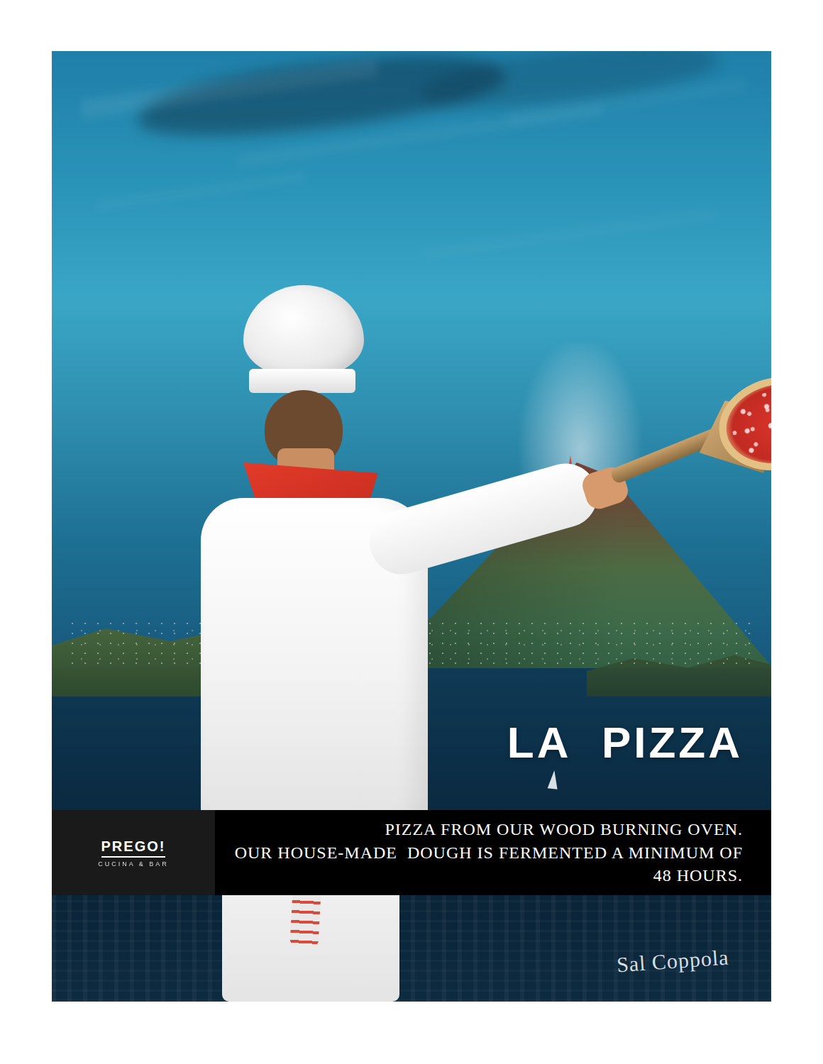Sal Coppola
LA PIZZA
PREGO!
CUCINA & BAR
PIZZA FROM OUR WOOD BURNING OVEN.
OUR HOUSE-MADE DOUGH IS FERMENTED A MINIMUM OF 48 HOURS.